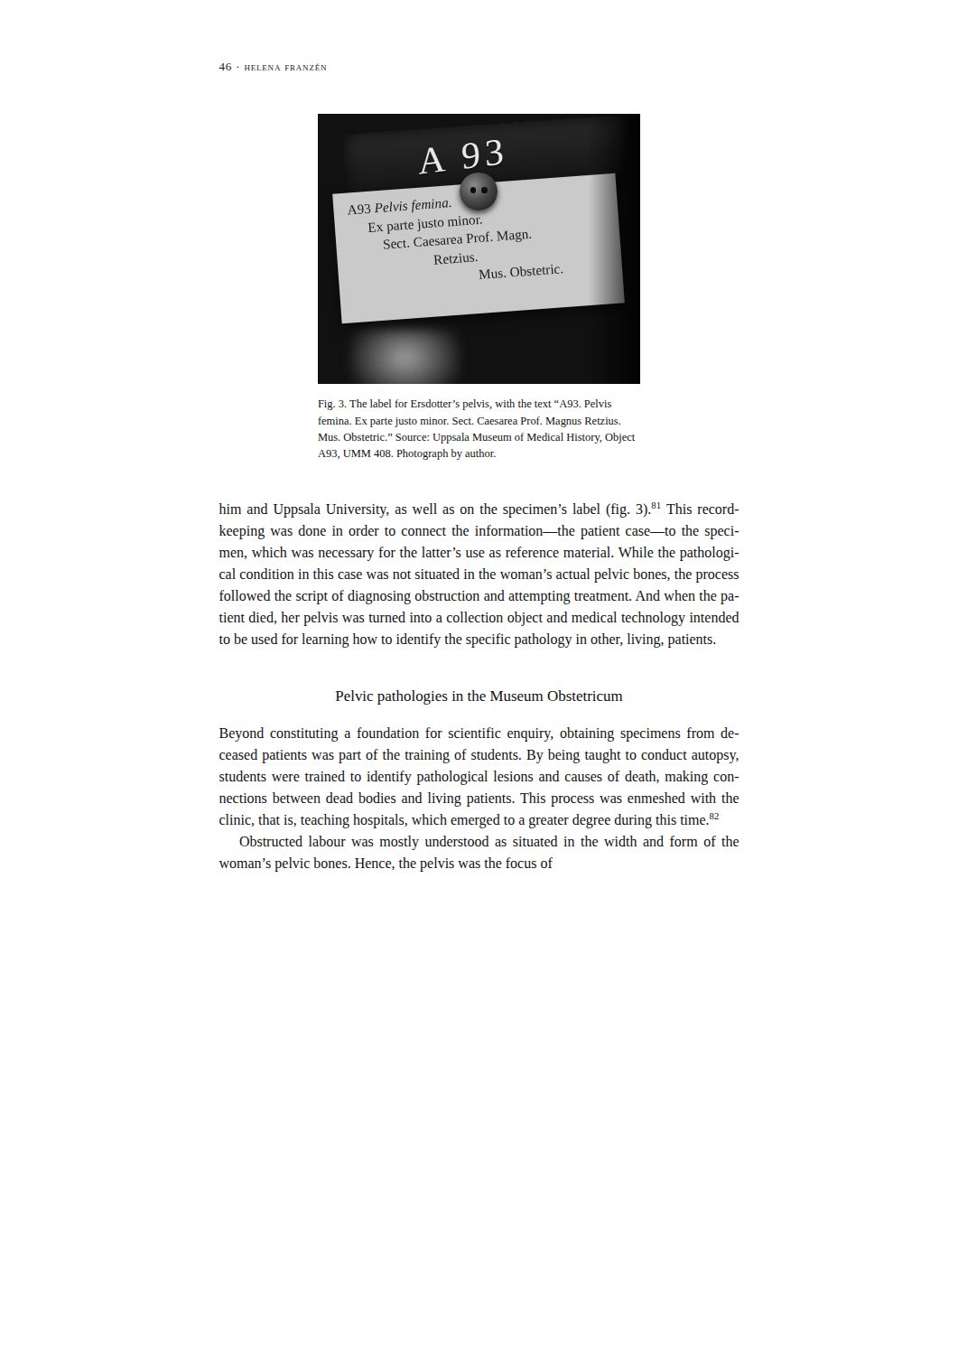46 · helena franzén
A 93
A93 Pelvis femina.
Ex parte justo minor.
Sect. Caesarea Prof. Magn.
Retzius.
Mus. Obstetric.
Fig. 3. The label for Ersdotter’s pelvis, with the text “A93. Pelvis femina. Ex parte justo minor. Sect. Caesarea Prof. Magnus Retzius. Mus. Obstetric.” Source: Uppsala Museum of Medical History, Object A93, UMM 408. Photograph by author.
him and Uppsala University, as well as on the specimen’s label (fig. 3).81 This record-keeping was done in order to connect the information—the patient case—to the specimen, which was necessary for the latter’s use as reference material. While the pathological condition in this case was not situated in the woman’s actual pelvic bones, the process followed the script of diagnosing obstruction and attempting treatment. And when the patient died, her pelvis was turned into a collection object and medical technology intended to be used for learning how to identify the specific pathology in other, living, patients.
Pelvic pathologies in the Museum Obstetricum
Beyond constituting a foundation for scientific enquiry, obtaining specimens from deceased patients was part of the training of students. By being taught to conduct autopsy, students were trained to identify pathological lesions and causes of death, making connections between dead bodies and living patients. This process was enmeshed with the clinic, that is, teaching hospitals, which emerged to a greater degree during this time.82
Obstructed labour was mostly understood as situated in the width and form of the woman’s pelvic bones. Hence, the pelvis was the focus of